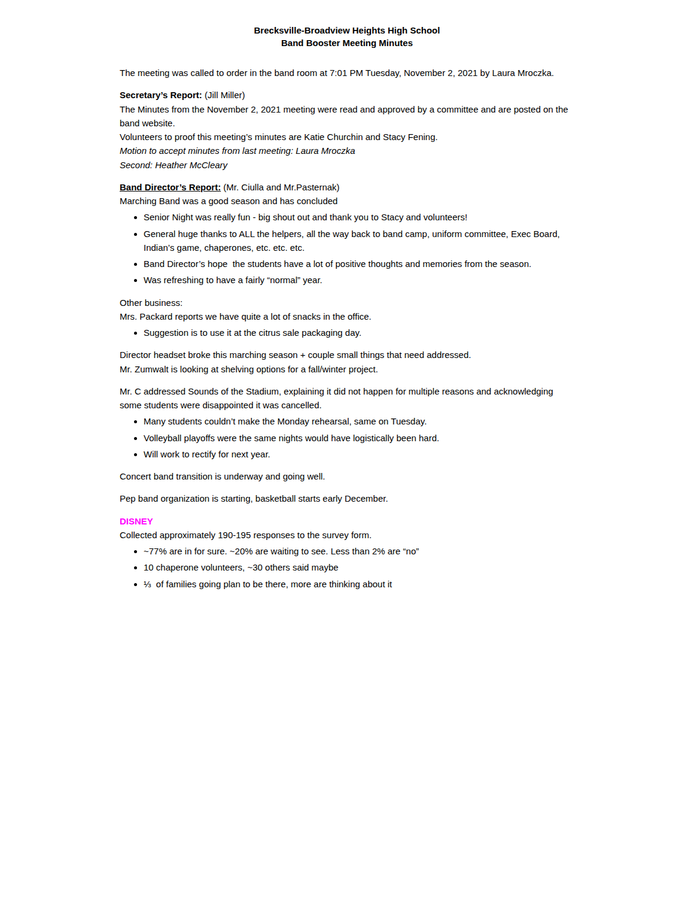Brecksville-Broadview Heights High School
Band Booster Meeting Minutes
The meeting was called to order in the band room at 7:01 PM Tuesday, November 2, 2021 by Laura Mroczka.
Secretary’s Report: (Jill Miller)
The Minutes from the November 2, 2021 meeting were read and approved by a committee and are posted on the band website.
Volunteers to proof this meeting’s minutes are Katie Churchin and Stacy Fening.
Motion to accept minutes from last meeting: Laura Mroczka
Second: Heather McCleary
Band Director’s Report: (Mr. Ciulla and Mr.Pasternak)
Marching Band was a good season and has concluded
Senior Night was really fun - big shout out and thank you to Stacy and volunteers!
General huge thanks to ALL the helpers, all the way back to band camp, uniform committee, Exec Board, Indian’s game, chaperones, etc. etc. etc.
Band Director’s hope the students have a lot of positive thoughts and memories from the season.
Was refreshing to have a fairly “normal” year.
Other business:
Mrs. Packard reports we have quite a lot of snacks in the office.
Suggestion is to use it at the citrus sale packaging day.
Director headset broke this marching season + couple small things that need addressed.
Mr. Zumwalt is looking at shelving options for a fall/winter project.
Mr. C addressed Sounds of the Stadium, explaining it did not happen for multiple reasons and acknowledging some students were disappointed it was cancelled.
Many students couldn’t make the Monday rehearsal, same on Tuesday.
Volleyball playoffs were the same nights would have logistically been hard.
Will work to rectify for next year.
Concert band transition is underway and going well.
Pep band organization is starting, basketball starts early December.
DISNEY
Collected approximately 190-195 responses to the survey form.
~77% are in for sure. ~20% are waiting to see. Less than 2% are “no”
10 chaperone volunteers, ~30 others said maybe
⅓ of families going plan to be there, more are thinking about it